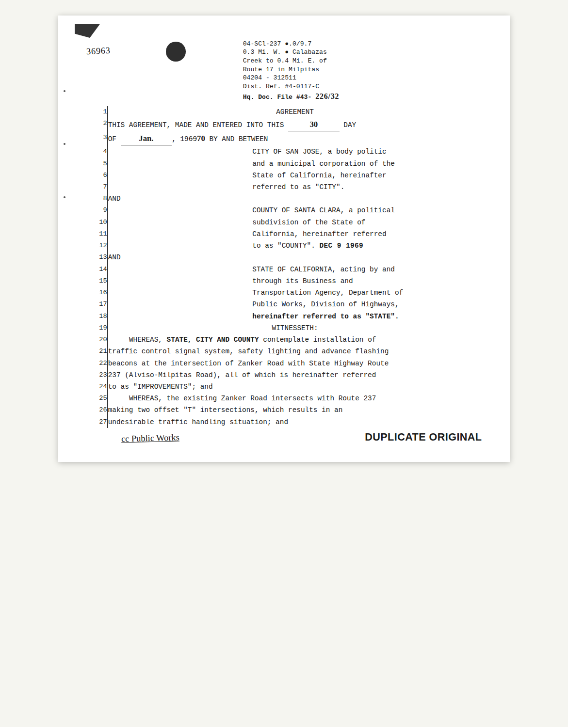36963
04-SCl-237 ●.0/9.7 0.3 Mi. W. ● Calabazas Creek to 0.4 Mi. E. of Route 17 in Milpitas 04204 - 312511 Dist. Ref. #4-0117-C Hq. Doc. File #43- 226/32
| 1 | AGREEMENT |
| 2 | THIS AGREEMENT, MADE AND ENTERED INTO THIS 30 DAY |
| 3 | OF Jan. , 19 69 70 BY AND BETWEEN |
| 4 | CITY OF SAN JOSE, a body politic |
| 5 | and a municipal corporation of the |
| 6 | State of California, hereinafter |
| 7 | referred to as "CITY". |
| 8 | AND |
| 9 | COUNTY OF SANTA CLARA, a political |
| 10 | subdivision of the State of |
| 11 | California, hereinafter referred |
| 12 | to as "COUNTY". DEC 9 1969 |
| 13 | AND |
| 14 | STATE OF CALIFORNIA, acting by and |
| 15 | through its Business and |
| 16 | Transportation Agency, Department of |
| 17 | Public Works, Division of Highways, |
| 18 | hereinafter referred to as "STATE". |
| 19 | WITNESSETH: |
| 20 | WHEREAS, STATE, CITY AND COUNTY contemplate installation of |
| 21 | traffic control signal system, safety lighting and advance flashing |
| 22 | beacons at the intersection of Zanker Road with State Highway Route |
| 23 | 237 (Alviso-Milpitas Road), all of which is hereinafter referred |
| 24 | to as "IMPROVEMENTS"; and |
| 25 | WHEREAS, the existing Zanker Road intersects with Route 237 |
| 26 | making two offset "T" intersections, which results in an |
| 27 | undesirable traffic handling situation; and |
cc Public Works
DUPLICATE ORIGINAL